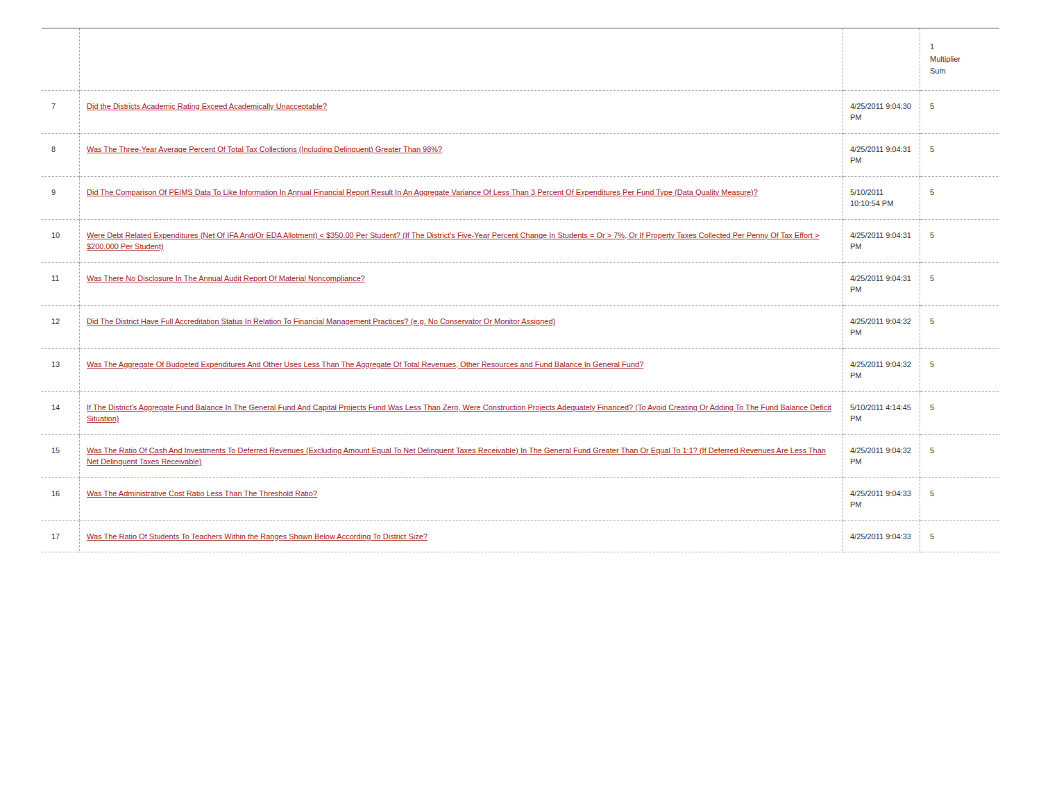| | | | 1 Multiplier Sum |
| 7 | Did the Districts Academic Rating Exceed Academically Unacceptable? | 4/25/2011 9:04:30 PM | 5 |
| 8 | Was The Three-Year Average Percent Of Total Tax Collections (Including Delinquent) Greater Than 98%? | 4/25/2011 9:04:31 PM | 5 |
| 9 | Did The Comparison Of PEIMS Data To Like Information In Annual Financial Report Result In An Aggregate Variance Of Less Than 3 Percent Of Expenditures Per Fund Type (Data Quality Measure)? | 5/10/2011 10:10:54 PM | 5 |
| 10 | Were Debt Related Expenditures (Net Of IFA And/Or EDA Allotment) < $350.00 Per Student? (If The District's Five-Year Percent Change In Students = Or > 7%, Or If Property Taxes Collected Per Penny Of Tax Effort > $200,000 Per Student) | 4/25/2011 9:04:31 PM | 5 |
| 11 | Was There No Disclosure In The Annual Audit Report Of Material Noncompliance? | 4/25/2011 9:04:31 PM | 5 |
| 12 | Did The District Have Full Accreditation Status In Relation To Financial Management Practices? (e.g. No Conservator Or Monitor Assigned) | 4/25/2011 9:04:32 PM | 5 |
| 13 | Was The Aggregate Of Budgeted Expenditures And Other Uses Less Than The Aggregate Of Total Revenues, Other Resources and Fund Balance In General Fund? | 4/25/2011 9:04:32 PM | 5 |
| 14 | If The District's Aggregate Fund Balance In The General Fund And Capital Projects Fund Was Less Than Zero, Were Construction Projects Adequately Financed? (To Avoid Creating Or Adding To The Fund Balance Deficit Situation) | 5/10/2011 4:14:45 PM | 5 |
| 15 | Was The Ratio Of Cash And Investments To Deferred Revenues (Excluding Amount Equal To Net Delinquent Taxes Receivable) In The General Fund Greater Than Or Equal To 1:1? (If Deferred Revenues Are Less Than Net Delinquent Taxes Receivable) | 4/25/2011 9:04:32 PM | 5 |
| 16 | Was The Administrative Cost Ratio Less Than The Threshold Ratio? | 4/25/2011 9:04:33 PM | 5 |
| 17 | Was The Ratio Of Students To Teachers Within the Ranges Shown Below According To District Size? | 4/25/2011 9:04:33 | 5 |